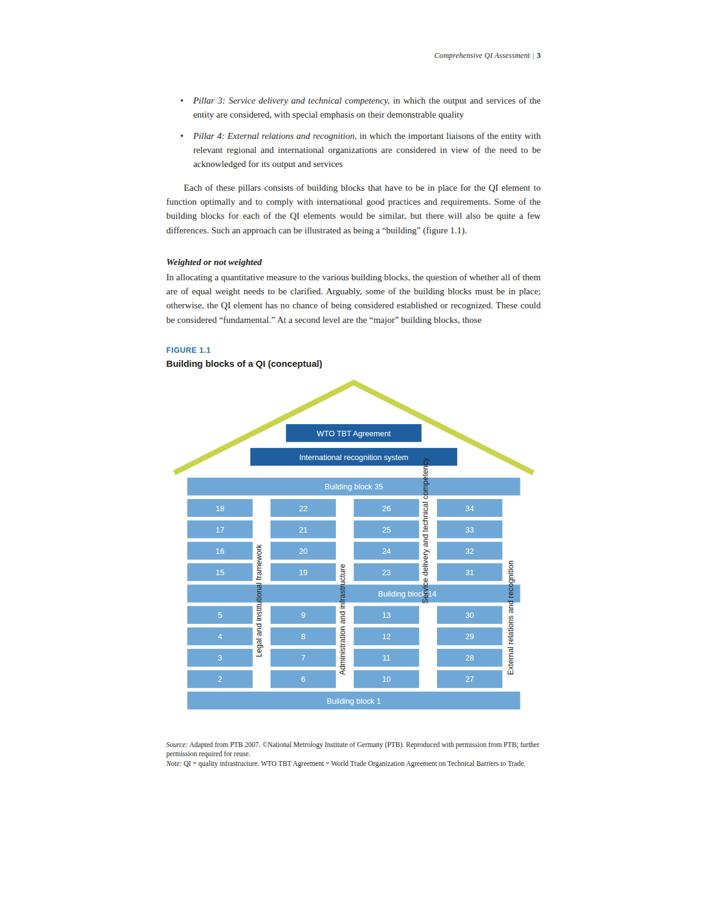Comprehensive QI Assessment|3
Pillar 3: Service delivery and technical competency, in which the output and services of the entity are considered, with special emphasis on their demonstrable quality
Pillar 4: External relations and recognition, in which the important liaisons of the entity with relevant regional and international organizations are considered in view of the need to be acknowledged for its output and services
Each of these pillars consists of building blocks that have to be in place for the QI element to function optimally and to comply with international good practices and requirements. Some of the building blocks for each of the QI elements would be similar, but there will also be quite a few differences. Such an approach can be illustrated as being a “building” (figure 1.1).
Weighted or not weighted
In allocating a quantitative measure to the various building blocks, the question of whether all of them are of equal weight needs to be clarified. Arguably, some of the building blocks must be in place; otherwise, the QI element has no chance of being considered established or recognized. These could be considered “fundamental.” At a second level are the “major” building blocks, those
FIGURE 1.1
Building blocks of a QI (conceptual)
WTO TBT Agreement International recognition system Building block 35 18 17 16 15 22 21 20 19 26 25 24 23 34 33 32 31 Building block 14 5 4 3 2 9 8 7 6 13 12 11 10 30 29 28 27 Building block 1 Legal and institutional framework Administration and infrastructure Service delivery and technical competency External relations and recognition
Source: Adapted from PTB 2007. ©National Metrology Institute of Germany (PTB). Reproduced with permission from PTB; further permission required for reuse.
Note: QI = quality infrastructure. WTO TBT Agreement = World Trade Organization Agreement on Technical Barriers to Trade.